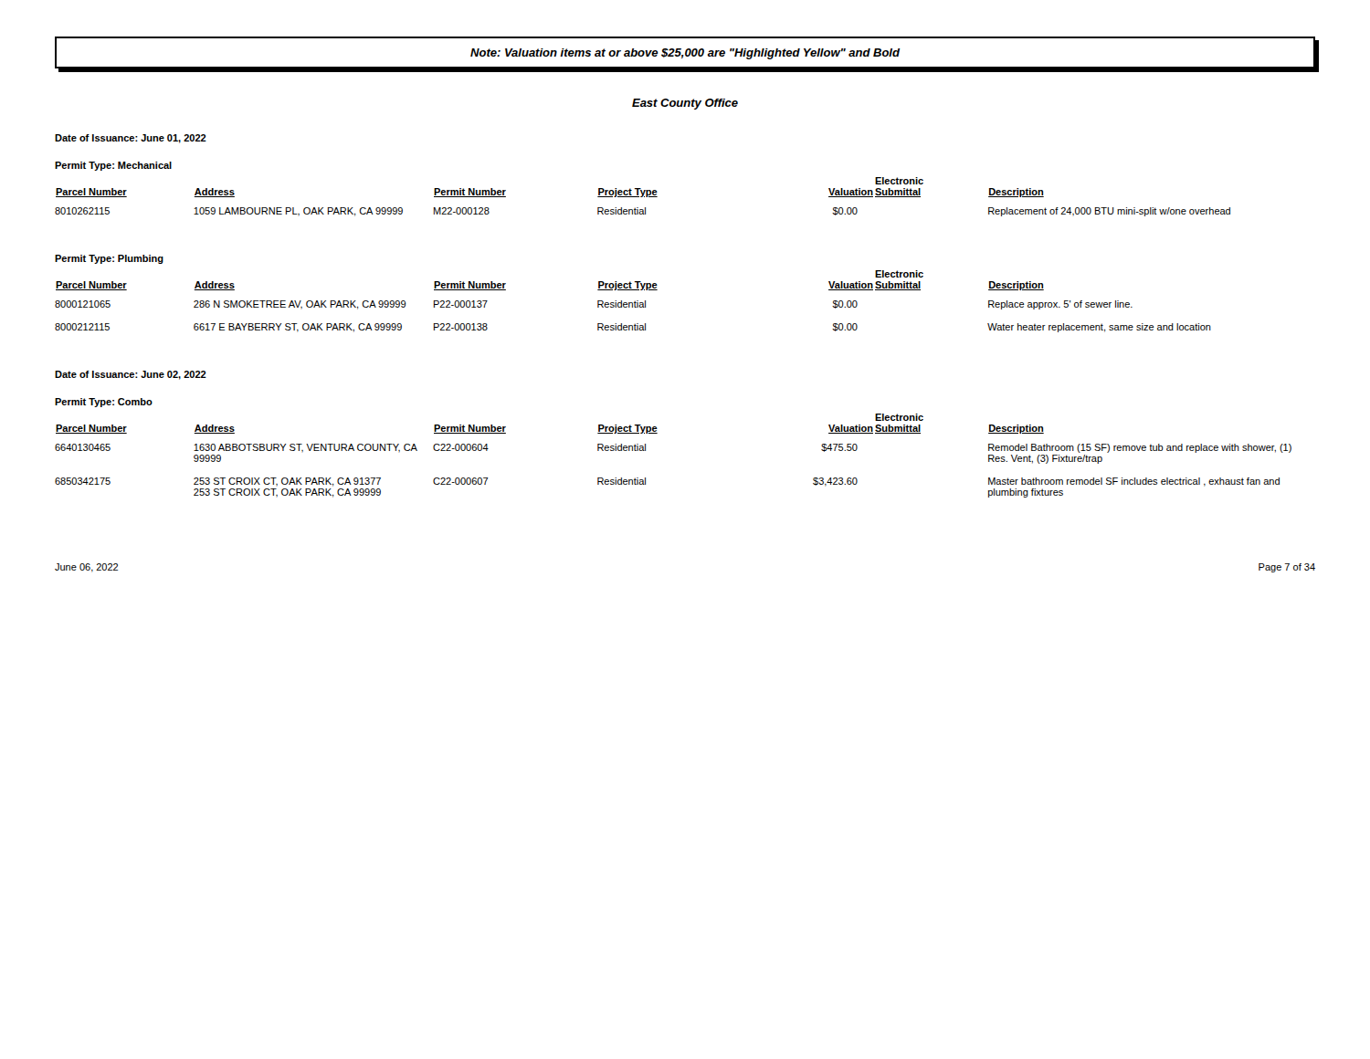Note: Valuation items at or above $25,000 are "Highlighted Yellow" and Bold
East County Office
Date of Issuance: June 01, 2022
Permit Type: Mechanical
| Parcel Number | Address | Permit Number | Project Type | Valuation | Electronic Submittal | Description |
| --- | --- | --- | --- | --- | --- | --- |
| 8010262115 | 1059 LAMBOURNE PL, OAK PARK, CA 99999 | M22-000128 | Residential | $0.00 | | Replacement of 24,000 BTU mini-split w/one overhead |
Permit Type: Plumbing
| Parcel Number | Address | Permit Number | Project Type | Valuation | Electronic Submittal | Description |
| --- | --- | --- | --- | --- | --- | --- |
| 8000121065 | 286 N SMOKETREE AV, OAK PARK, CA 99999 | P22-000137 | Residential | $0.00 | | Replace approx. 5' of sewer line. |
| 8000212115 | 6617 E BAYBERRY ST, OAK PARK, CA 99999 | P22-000138 | Residential | $0.00 | | Water heater replacement, same size and location |
Date of Issuance: June 02, 2022
Permit Type: Combo
| Parcel Number | Address | Permit Number | Project Type | Valuation | Electronic Submittal | Description |
| --- | --- | --- | --- | --- | --- | --- |
| 6640130465 | 1630 ABBOTSBURY ST, VENTURA COUNTY, CA 99999 | C22-000604 | Residential | $475.50 | | Remodel Bathroom (15 SF) remove tub and replace with shower, (1) Res. Vent, (3) Fixture/trap |
| 6850342175 | 253 ST CROIX CT, OAK PARK, CA 91377 253 ST CROIX CT, OAK PARK, CA 99999 | C22-000607 | Residential | $3,423.60 | | Master bathroom remodel SF includes electrical , exhaust fan and plumbing fixtures |
June 06, 2022 Page 7 of 34